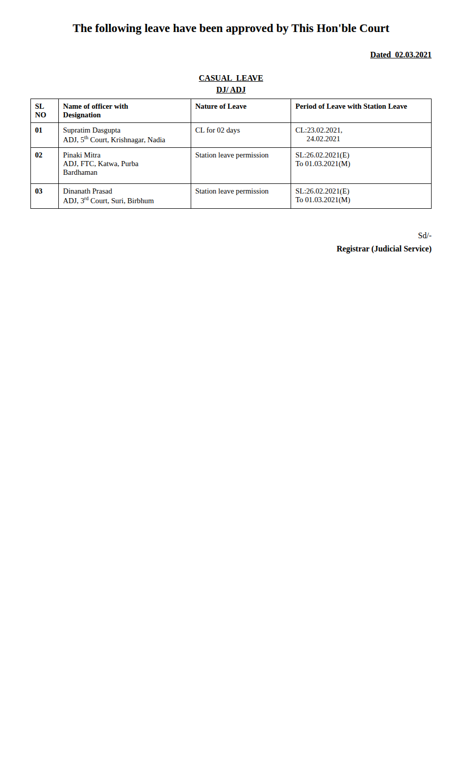The following leave have been approved by This Hon'ble Court
Dated 02.03.2021
CASUAL LEAVE
DJ/ ADJ
| SL NO | Name of officer with Designation | Nature of Leave | Period of Leave with Station Leave |
| --- | --- | --- | --- |
| 01 | Supratim Dasgupta ADJ, 5 th Court, Krishnagar, Nadia | CL for 02 days | CL:23.02.2021, 24.02.2021 |
| 02 | Pinaki Mitra ADJ, FTC, Katwa, Purba Bardhaman | Station leave permission | SL:26.02.2021(E) To 01.03.2021(M) |
| 03 | Dinanath Prasad ADJ, 3 rd Court, Suri, Birbhum | Station leave permission | SL:26.02.2021(E) To 01.03.2021(M) |
Sd/- Registrar (Judicial Service)